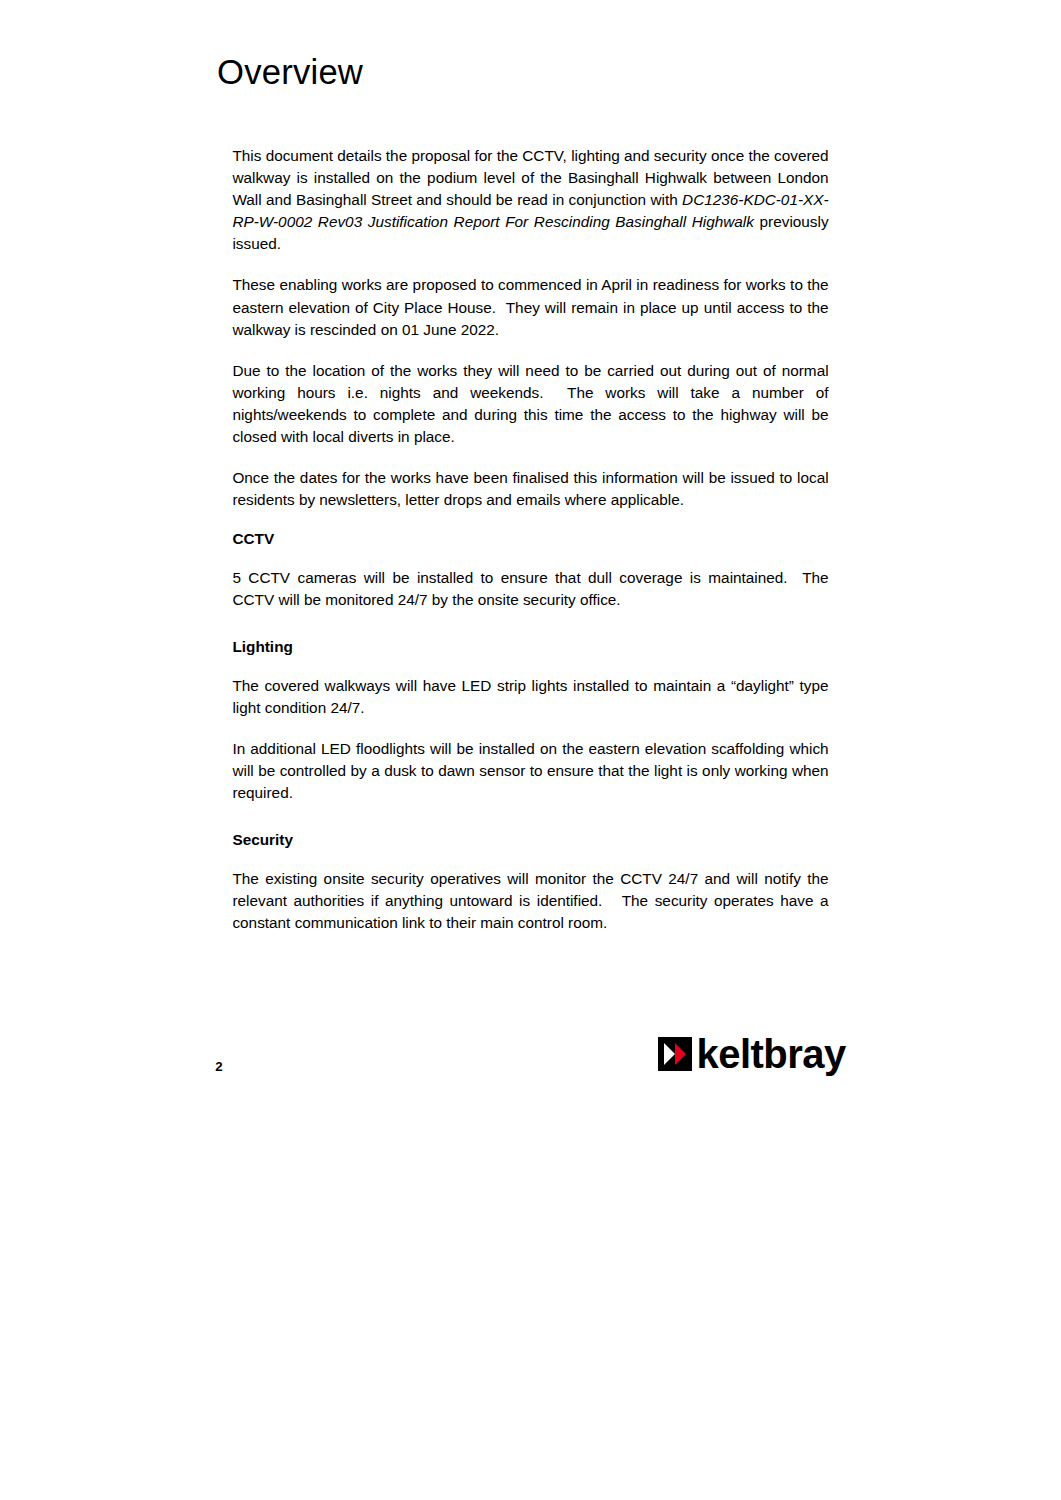Overview
This document details the proposal for the CCTV, lighting and security once the covered walkway is installed on the podium level of the Basinghall Highwalk between London Wall and Basinghall Street and should be read in conjunction with DC1236-KDC-01-XX-RP-W-0002 Rev03 Justification Report For Rescinding Basinghall Highwalk previously issued.
These enabling works are proposed to commenced in April in readiness for works to the eastern elevation of City Place House. They will remain in place up until access to the walkway is rescinded on 01 June 2022.
Due to the location of the works they will need to be carried out during out of normal working hours i.e. nights and weekends. The works will take a number of nights/weekends to complete and during this time the access to the highway will be closed with local diverts in place.
Once the dates for the works have been finalised this information will be issued to local residents by newsletters, letter drops and emails where applicable.
CCTV
5 CCTV cameras will be installed to ensure that dull coverage is maintained. The CCTV will be monitored 24/7 by the onsite security office.
Lighting
The covered walkways will have LED strip lights installed to maintain a “daylight” type light condition 24/7.
In additional LED floodlights will be installed on the eastern elevation scaffolding which will be controlled by a dusk to dawn sensor to ensure that the light is only working when required.
Security
The existing onsite security operatives will monitor the CCTV 24/7 and will notify the relevant authorities if anything untoward is identified. The security operates have a constant communication link to their main control room.
2
keltbray